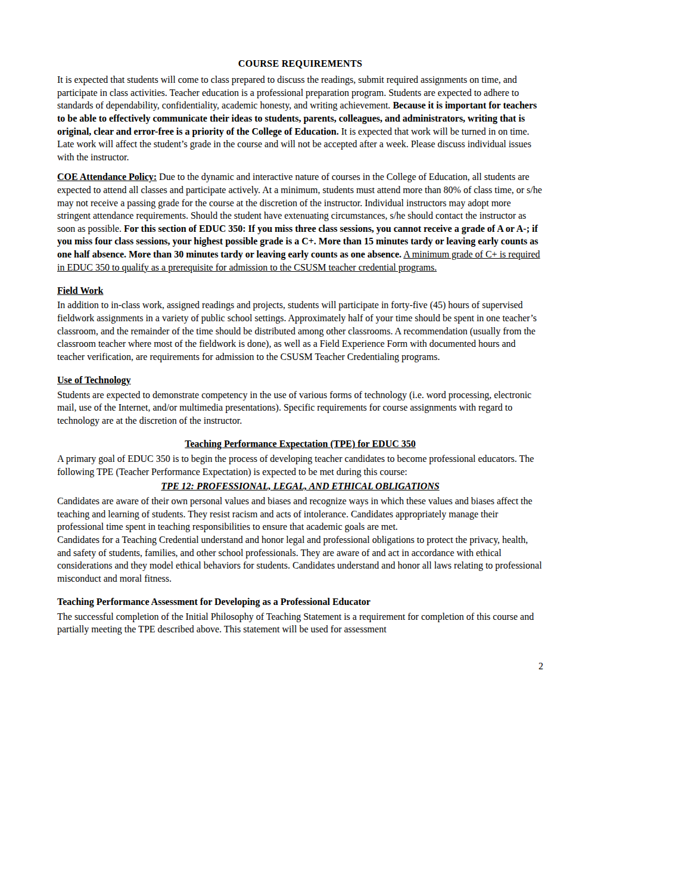COURSE REQUIREMENTS
It is expected that students will come to class prepared to discuss the readings, submit required assignments on time, and participate in class activities. Teacher education is a professional preparation program. Students are expected to adhere to standards of dependability, confidentiality, academic honesty, and writing achievement. Because it is important for teachers to be able to effectively communicate their ideas to students, parents, colleagues, and administrators, writing that is original, clear and error-free is a priority of the College of Education. It is expected that work will be turned in on time. Late work will affect the student’s grade in the course and will not be accepted after a week. Please discuss individual issues with the instructor.
COE Attendance Policy: Due to the dynamic and interactive nature of courses in the College of Education, all students are expected to attend all classes and participate actively. At a minimum, students must attend more than 80% of class time, or s/he may not receive a passing grade for the course at the discretion of the instructor. Individual instructors may adopt more stringent attendance requirements. Should the student have extenuating circumstances, s/he should contact the instructor as soon as possible. For this section of EDUC 350: If you miss three class sessions, you cannot receive a grade of A or A-; if you miss four class sessions, your highest possible grade is a C+. More than 15 minutes tardy or leaving early counts as one half absence. More than 30 minutes tardy or leaving early counts as one absence. A minimum grade of C+ is required in EDUC 350 to qualify as a prerequisite for admission to the CSUSM teacher credential programs.
Field Work
In addition to in-class work, assigned readings and projects, students will participate in forty-five (45) hours of supervised fieldwork assignments in a variety of public school settings. Approximately half of your time should be spent in one teacher’s classroom, and the remainder of the time should be distributed among other classrooms. A recommendation (usually from the classroom teacher where most of the fieldwork is done), as well as a Field Experience Form with documented hours and teacher verification, are requirements for admission to the CSUSM Teacher Credentialing programs.
Use of Technology
Students are expected to demonstrate competency in the use of various forms of technology (i.e. word processing, electronic mail, use of the Internet, and/or multimedia presentations). Specific requirements for course assignments with regard to technology are at the discretion of the instructor.
Teaching Performance Expectation (TPE) for EDUC 350
A primary goal of EDUC 350 is to begin the process of developing teacher candidates to become professional educators. The following TPE (Teacher Performance Expectation) is expected to be met during this course:
TPE 12: PROFESSIONAL, LEGAL, AND ETHICAL OBLIGATIONS
Candidates are aware of their own personal values and biases and recognize ways in which these values and biases affect the teaching and learning of students. They resist racism and acts of intolerance. Candidates appropriately manage their professional time spent in teaching responsibilities to ensure that academic goals are met.
Candidates for a Teaching Credential understand and honor legal and professional obligations to protect the privacy, health, and safety of students, families, and other school professionals. They are aware of and act in accordance with ethical considerations and they model ethical behaviors for students. Candidates understand and honor all laws relating to professional misconduct and moral fitness.
Teaching Performance Assessment for Developing as a Professional Educator
The successful completion of the Initial Philosophy of Teaching Statement is a requirement for completion of this course and partially meeting the TPE described above. This statement will be used for assessment
2